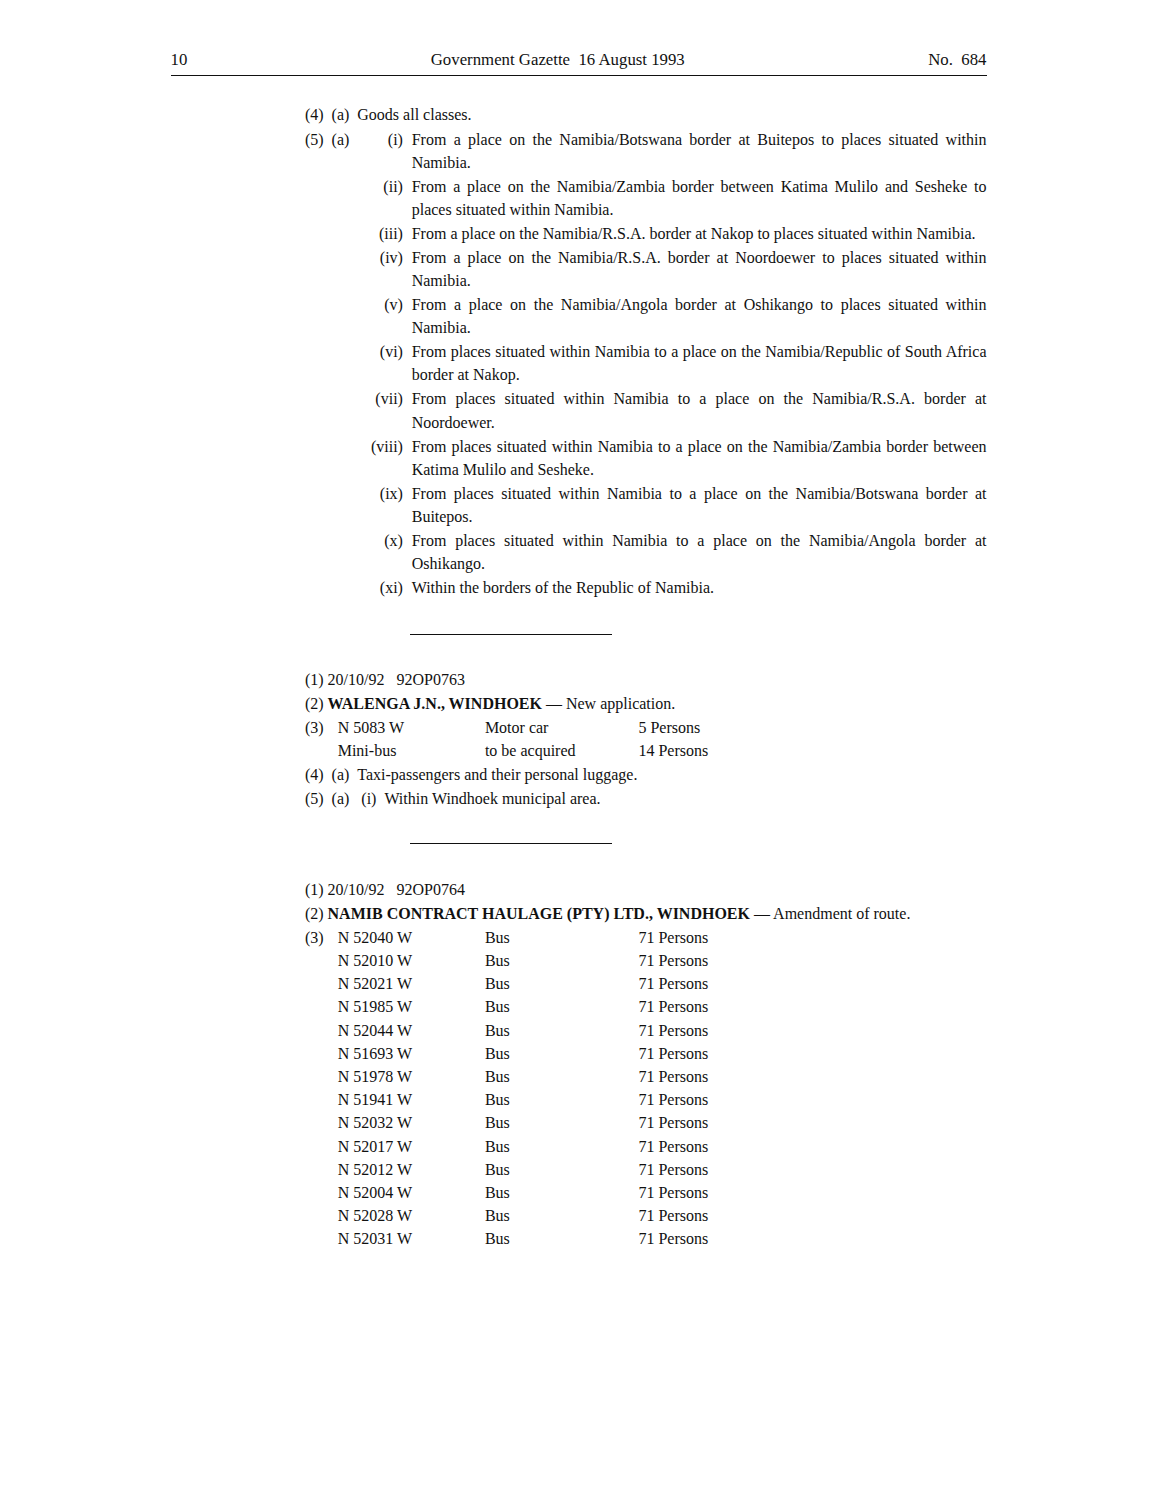10 Government Gazette 16 August 1993 No. 684
(4) (a) Goods all classes.
(5) (a)
(i) From a place on the Namibia/Botswana border at Buitepos to places situated within Namibia.
(ii) From a place on the Namibia/Zambia border between Katima Mulilo and Sesheke to places situated within Namibia.
(iii) From a place on the Namibia/R.S.A. border at Nakop to places situated within Namibia.
(iv) From a place on the Namibia/R.S.A. border at Noordoewer to places situated within Namibia.
(v) From a place on the Namibia/Angola border at Oshikango to places situated within Namibia.
(vi) From places situated within Namibia to a place on the Namibia/Republic of South Africa border at Nakop.
(vii) From places situated within Namibia to a place on the Namibia/R.S.A. border at Noordoewer.
(viii) From places situated within Namibia to a place on the Namibia/Zambia border between Katima Mulilo and Sesheke.
(ix) From places situated within Namibia to a place on the Namibia/Botswana border at Buitepos.
(x) From places situated within Namibia to a place on the Namibia/Angola border at Oshikango.
(xi) Within the borders of the Republic of Namibia.
(1) 20/10/92 92OP0763
(2) WALENGA J.N., WINDHOEK — New application.
(3) N 5083 W Motor car 5 Persons
Mini-bus to be acquired 14 Persons
(4) (a) Taxi-passengers and their personal luggage.
(5) (a) (i) Within Windhoek municipal area.
(1) 20/10/92 92OP0764
(2) NAMIB CONTRACT HAULAGE (PTY) LTD., WINDHOEK — Amendment of route.
(3) N 52040 W Bus 71 Persons
N 52010 W Bus 71 Persons
N 52021 W Bus 71 Persons
N 51985 W Bus 71 Persons
N 52044 W Bus 71 Persons
N 51693 W Bus 71 Persons
N 51978 W Bus 71 Persons
N 51941 W Bus 71 Persons
N 52032 W Bus 71 Persons
N 52017 W Bus 71 Persons
N 52012 W Bus 71 Persons
N 52004 W Bus 71 Persons
N 52028 W Bus 71 Persons
N 52031 W Bus 71 Persons